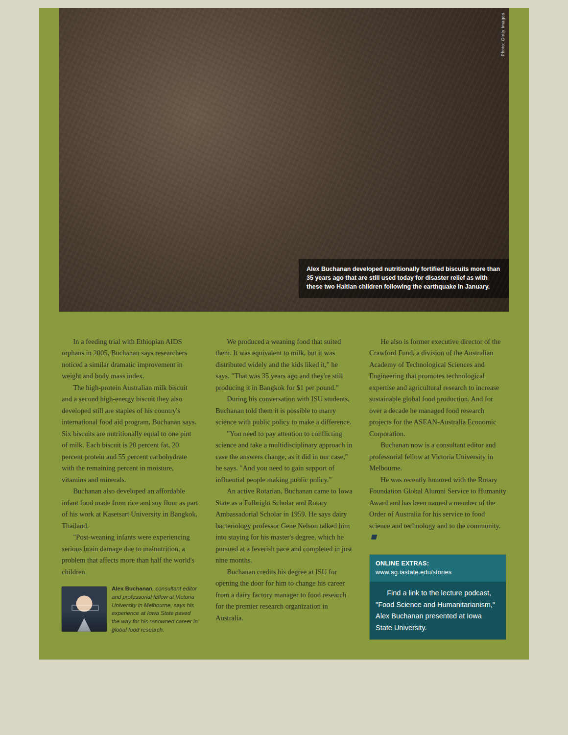Photo: Getty Images
Alex Buchanan developed nutritionally fortified biscuits more than 35 years ago that are still used today for disaster relief as with these two Haitian children following the earthquake in January.
In a feeding trial with Ethiopian AIDS orphans in 2005, Buchanan says researchers noticed a similar dramatic improvement in weight and body mass index.
The high-protein Australian milk biscuit and a second high-energy biscuit they also developed still are staples of his country's international food aid program, Buchanan says. Six biscuits are nutritionally equal to one pint of milk. Each biscuit is 20 percent fat, 20 percent protein and 55 percent carbohydrate with the remaining percent in moisture, vitamins and minerals.
Buchanan also developed an affordable infant food made from rice and soy flour as part of his work at Kasetsart University in Bangkok, Thailand.
"Post-weaning infants were experiencing serious brain damage due to malnutrition, a problem that affects more than half the world's children.
Alex Buchanan, consultant editor and professorial fellow at Victoria University in Melbourne, says his experience at Iowa State paved the way for his renowned career in global food research.
We produced a weaning food that suited them. It was equivalent to milk, but it was distributed widely and the kids liked it," he says. "That was 35 years ago and they're still producing it in Bangkok for $1 per pound."
During his conversation with ISU students, Buchanan told them it is possible to marry science with public policy to make a difference.
"You need to pay attention to conflicting science and take a multidisciplinary approach in case the answers change, as it did in our case," he says. "And you need to gain support of influential people making public policy."
An active Rotarian, Buchanan came to Iowa State as a Fulbright Scholar and Rotary Ambassadorial Scholar in 1959. He says dairy bacteriology professor Gene Nelson talked him into staying for his master's degree, which he pursued at a feverish pace and completed in just nine months.
Buchanan credits his degree at ISU for opening the door for him to change his career from a dairy factory manager to food research for the premier research organization in Australia.
He also is former executive director of the Crawford Fund, a division of the Australian Academy of Technological Sciences and Engineering that promotes technological expertise and agricultural research to increase sustainable global food production. And for over a decade he managed food research projects for the ASEAN-Australia Economic Corporation.
Buchanan now is a consultant editor and professorial fellow at Victoria University in Melbourne.
He was recently honored with the Rotary Foundation Global Alumni Service to Humanity Award and has been named a member of the Order of Australia for his service to food science and technology and to the community.
ONLINE EXTRAS: www.ag.iastate.edu/stories
Find a link to the lecture podcast, "Food Science and Humanitarianism," Alex Buchanan presented at Iowa State University.